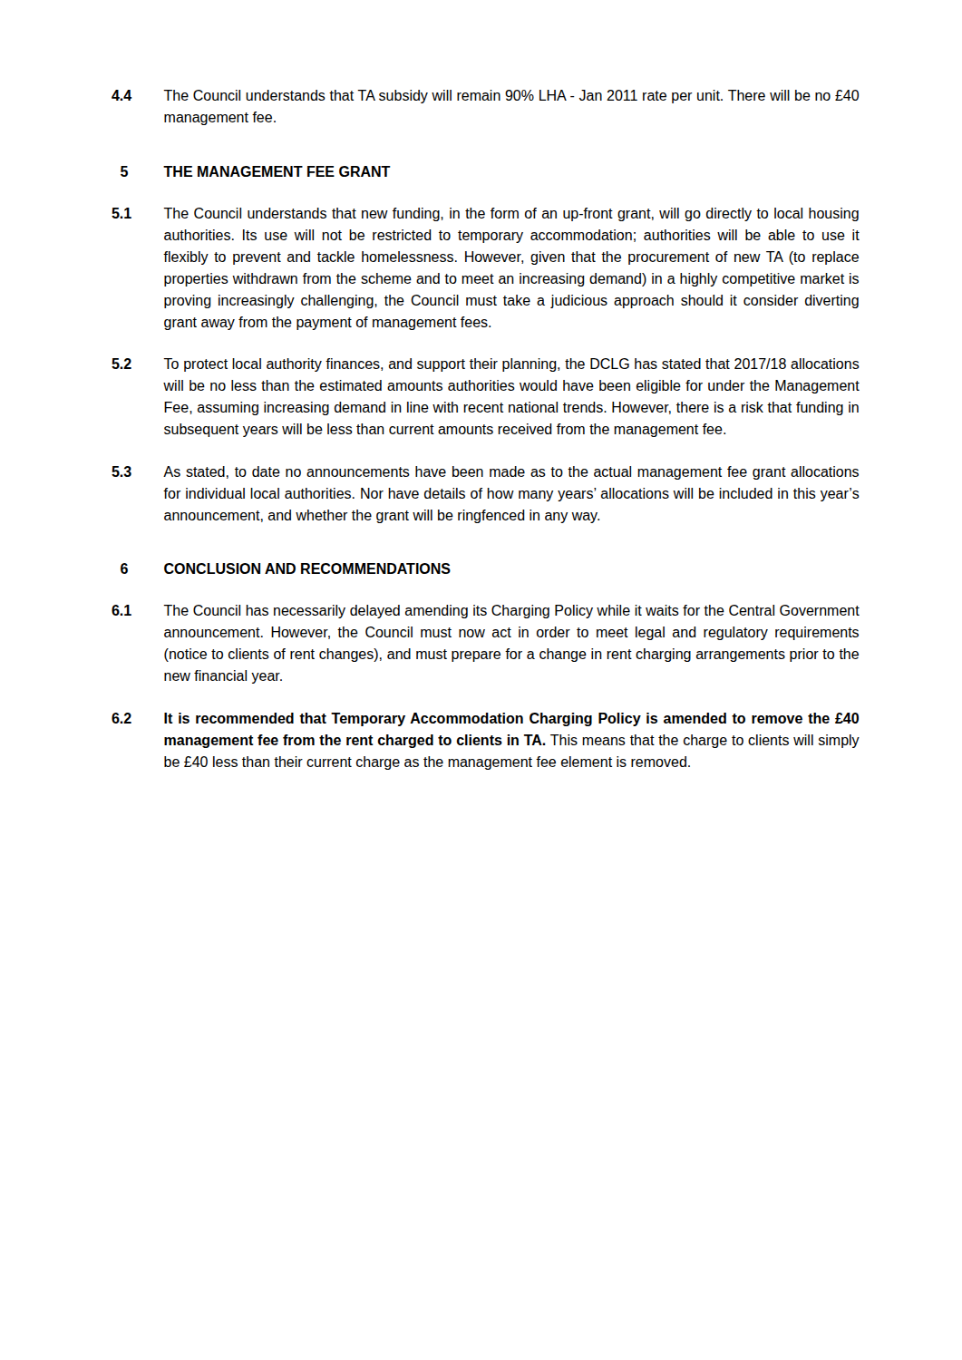4.4
The Council understands that TA subsidy will remain 90% LHA - Jan 2011 rate per unit. There will be no £40 management fee.
5 The Management Fee Grant
5.1
The Council understands that new funding, in the form of an up-front grant, will go directly to local housing authorities. Its use will not be restricted to temporary accommodation; authorities will be able to use it flexibly to prevent and tackle homelessness. However, given that the procurement of new TA (to replace properties withdrawn from the scheme and to meet an increasing demand) in a highly competitive market is proving increasingly challenging, the Council must take a judicious approach should it consider diverting grant away from the payment of management fees.
5.2
To protect local authority finances, and support their planning, the DCLG has stated that 2017/18 allocations will be no less than the estimated amounts authorities would have been eligible for under the Management Fee, assuming increasing demand in line with recent national trends. However, there is a risk that funding in subsequent years will be less than current amounts received from the management fee.
5.3
As stated, to date no announcements have been made as to the actual management fee grant allocations for individual local authorities. Nor have details of how many years’ allocations will be included in this year’s announcement, and whether the grant will be ringfenced in any way.
6 Conclusion and Recommendations
6.1
The Council has necessarily delayed amending its Charging Policy while it waits for the Central Government announcement. However, the Council must now act in order to meet legal and regulatory requirements (notice to clients of rent changes), and must prepare for a change in rent charging arrangements prior to the new financial year.
6.2
It is recommended that Temporary Accommodation Charging Policy is amended to remove the £40 management fee from the rent charged to clients in TA. This means that the charge to clients will simply be £40 less than their current charge as the management fee element is removed.